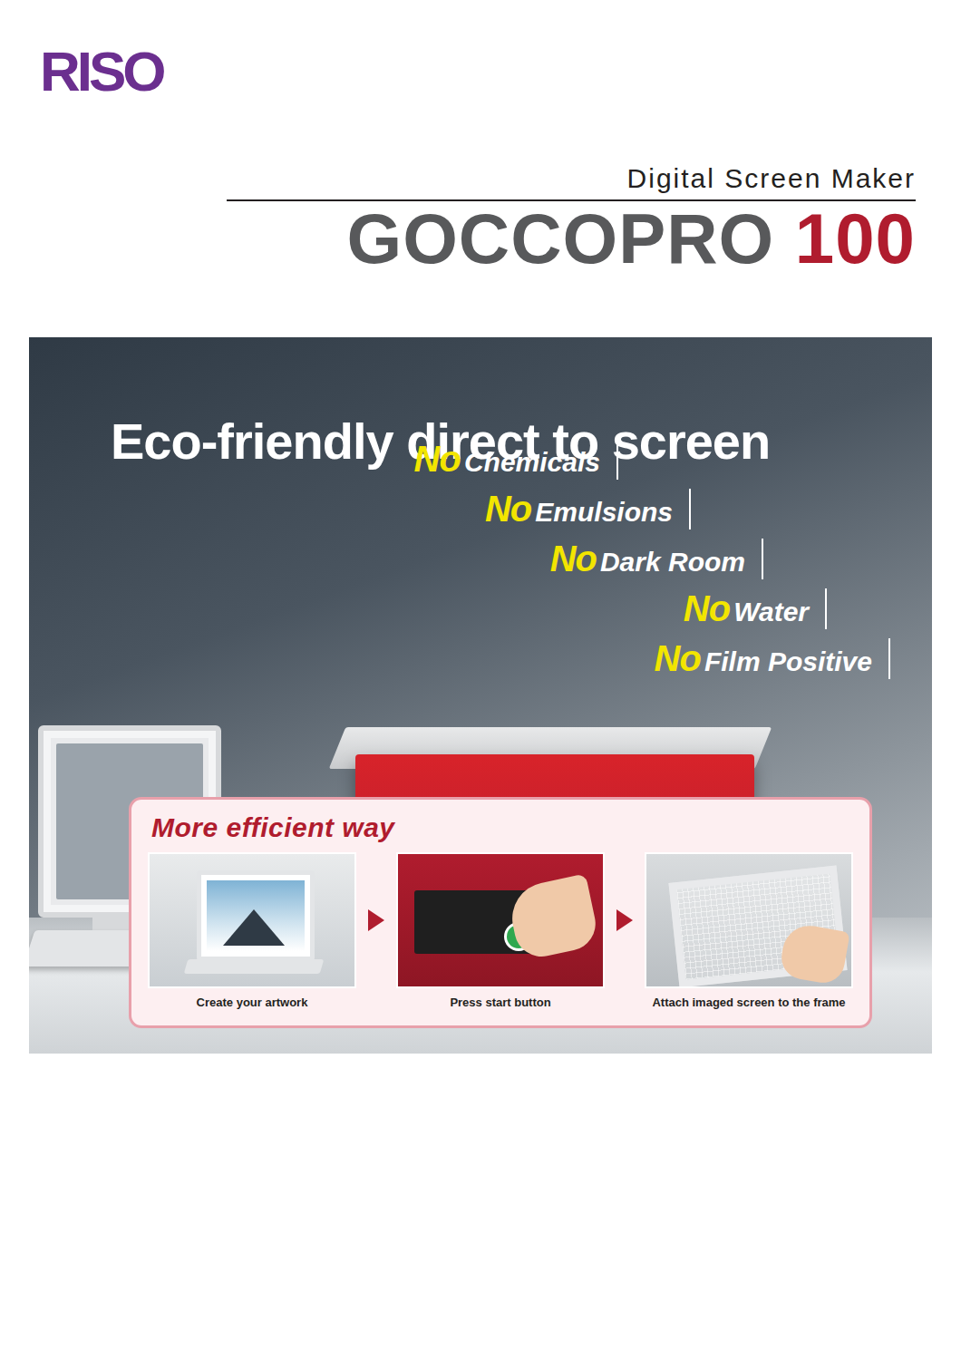RISO
Digital Screen Maker
GOCCOPRO 100
Eco-friendly direct to screen
No Chemicals
No Emulsions
No Dark Room
No Water
No Film Positive
GOCCOPRO 100
More efficient way
Create your artwork
Press start button
Attach imaged screen to the frame